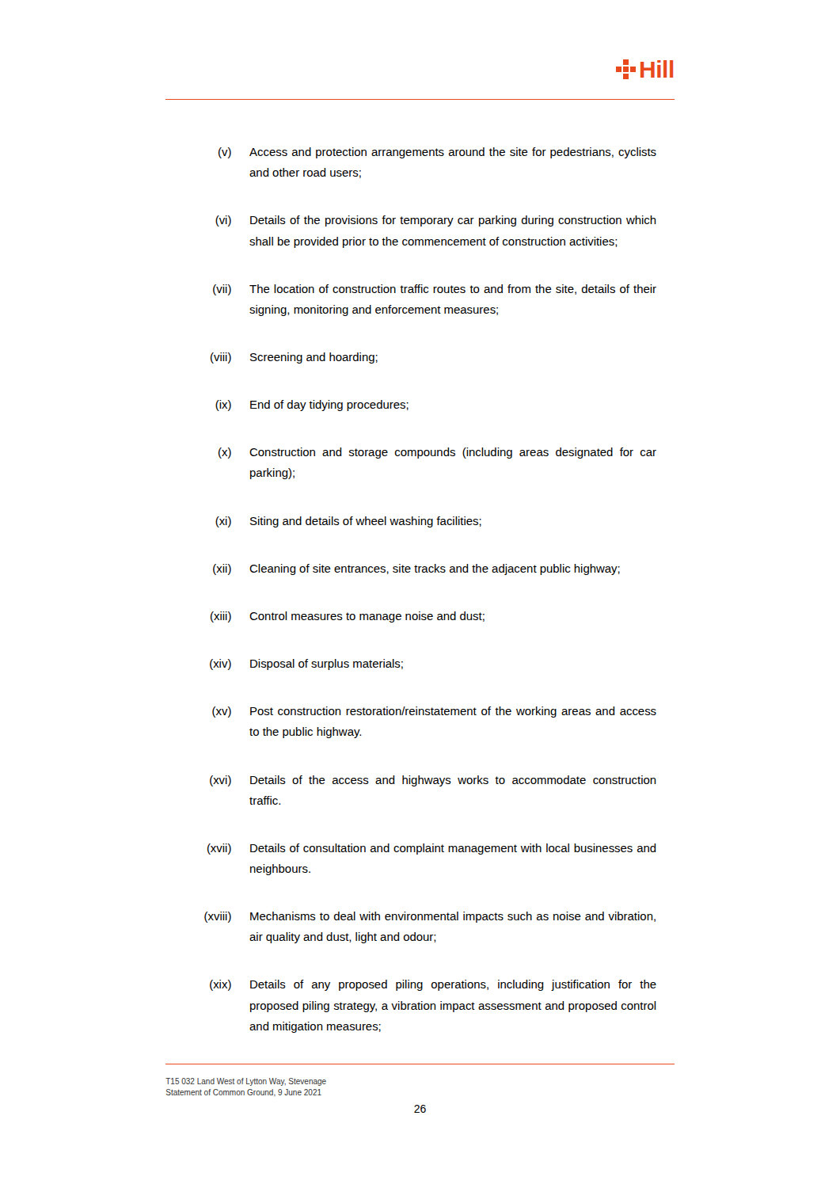Hill
(v)
Access and protection arrangements around the site for pedestrians, cyclists and other road users;
(vi)
Details of the provisions for temporary car parking during construction which shall be provided prior to the commencement of construction activities;
(vii)
The location of construction traffic routes to and from the site, details of their signing, monitoring and enforcement measures;
(viii)
Screening and hoarding;
(ix)
End of day tidying procedures;
(x)
Construction and storage compounds (including areas designated for car parking);
(xi)
Siting and details of wheel washing facilities;
(xii)
Cleaning of site entrances, site tracks and the adjacent public highway;
(xiii)
Control measures to manage noise and dust;
(xiv)
Disposal of surplus materials;
(xv)
Post construction restoration/reinstatement of the working areas and access to the public highway.
(xvi)
Details of the access and highways works to accommodate construction traffic.
(xvii)
Details of consultation and complaint management with local businesses and neighbours.
(xviii)
Mechanisms to deal with environmental impacts such as noise and vibration, air quality and dust, light and odour;
(xix)
Details of any proposed piling operations, including justification for the proposed piling strategy, a vibration impact assessment and proposed control and mitigation measures;
T15 032 Land West of Lytton Way, Stevenage
Statement of Common Ground, 9 June 2021
26